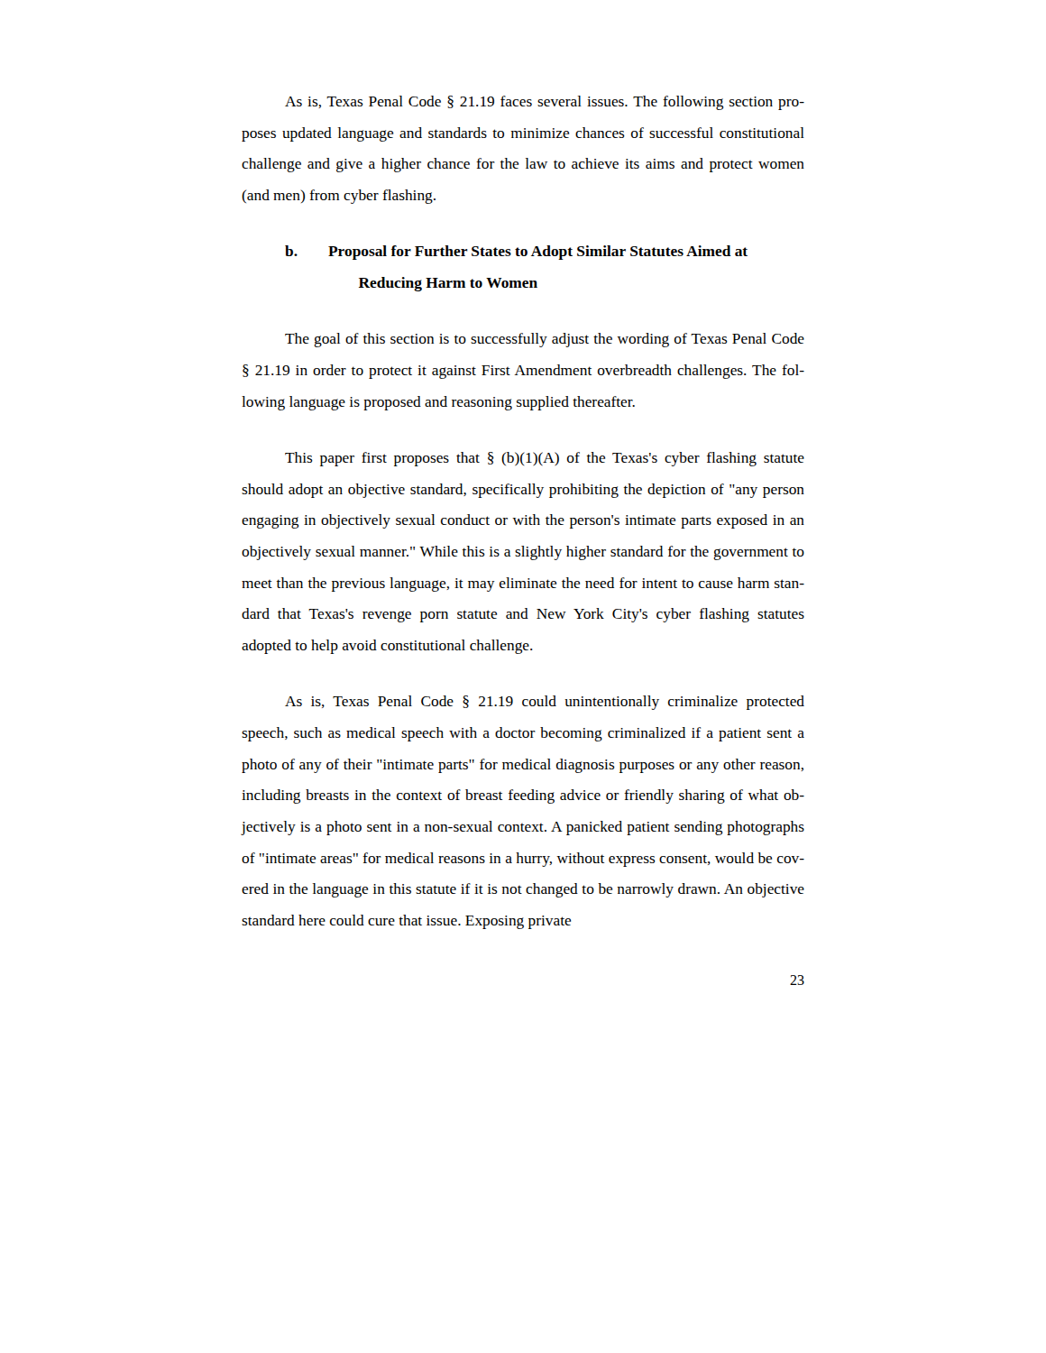As is, Texas Penal Code § 21.19 faces several issues. The following section proposes updated language and standards to minimize chances of successful constitutional challenge and give a higher chance for the law to achieve its aims and protect women (and men) from cyber flashing.
b. Proposal for Further States to Adopt Similar Statutes Aimed at Reducing Harm to Women
The goal of this section is to successfully adjust the wording of Texas Penal Code § 21.19 in order to protect it against First Amendment overbreadth challenges. The following language is proposed and reasoning supplied thereafter.
This paper first proposes that § (b)(1)(A) of the Texas's cyber flashing statute should adopt an objective standard, specifically prohibiting the depiction of "any person engaging in objectively sexual conduct or with the person's intimate parts exposed in an objectively sexual manner." While this is a slightly higher standard for the government to meet than the previous language, it may eliminate the need for intent to cause harm standard that Texas's revenge porn statute and New York City's cyber flashing statutes adopted to help avoid constitutional challenge.
As is, Texas Penal Code § 21.19 could unintentionally criminalize protected speech, such as medical speech with a doctor becoming criminalized if a patient sent a photo of any of their "intimate parts" for medical diagnosis purposes or any other reason, including breasts in the context of breast feeding advice or friendly sharing of what objectively is a photo sent in a non-sexual context. A panicked patient sending photographs of "intimate areas" for medical reasons in a hurry, without express consent, would be covered in the language in this statute if it is not changed to be narrowly drawn. An objective standard here could cure that issue. Exposing private
23